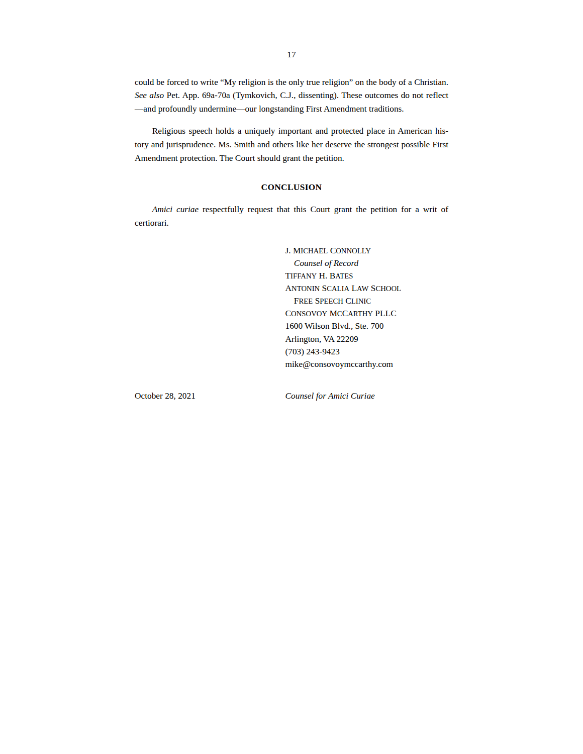17
could be forced to write “My religion is the only true religion” on the body of a Christian. See also Pet. App. 69a-70a (Tymkovich, C.J., dissenting). These outcomes do not reflect—and profoundly undermine—our longstanding First Amendment traditions.
Religious speech holds a uniquely important and protected place in American history and jurisprudence. Ms. Smith and others like her deserve the strongest possible First Amendment protection. The Court should grant the petition.
CONCLUSION
Amici curiae respectfully request that this Court grant the petition for a writ of certiorari.
J. MICHAEL CONNOLLY
Counsel of Record
TIFFANY H. BATES
ANTONIN SCALIA LAW SCHOOL
FREE SPEECH CLINIC
CONSOVOY MCCARTHY PLLC
1600 Wilson Blvd., Ste. 700
Arlington, VA 22209
(703) 243-9423
mike@consovoymccarthy.com
October 28, 2021
Counsel for Amici Curiae